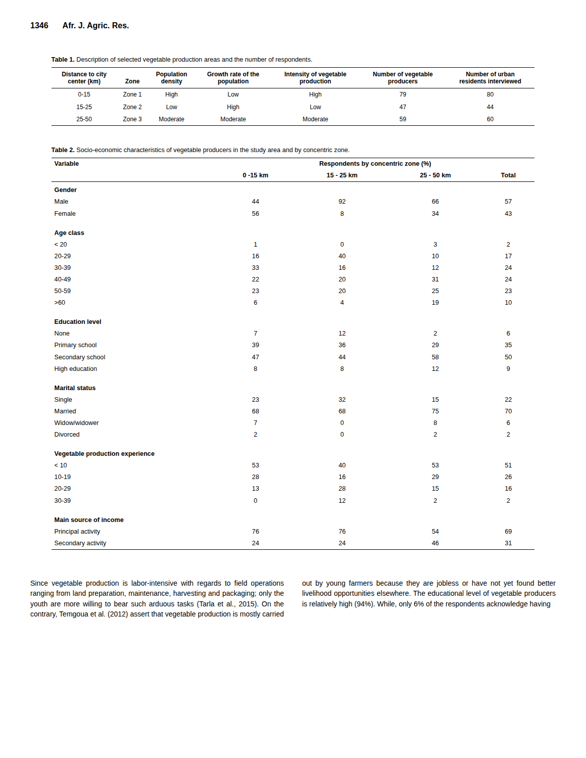1346 Afr. J. Agric. Res.
Table 1. Description of selected vegetable production areas and the number of respondents.
| Distance to city center (km) | Zone | Population density | Growth rate of the population | Intensity of vegetable production | Number of vegetable producers | Number of urban residents interviewed |
| --- | --- | --- | --- | --- | --- | --- |
| 0-15 | Zone 1 | High | Low | High | 79 | 80 |
| 15-25 | Zone 2 | Low | High | Low | 47 | 44 |
| 25-50 | Zone 3 | Moderate | Moderate | Moderate | 59 | 60 |
Table 2. Socio-economic characteristics of vegetable producers in the study area and by concentric zone.
| Variable | Respondents by concentric zone (%) |
| --- | --- |
| | 0 -15 km | 15 - 25 km | 25 - 50 km | Total |
| Gender | | | | |
| Male | 44 | 92 | 66 | 57 |
| Female | 56 | 8 | 34 | 43 |
| Age class | | | | |
| < 20 | 1 | 0 | 3 | 2 |
| 20-29 | 16 | 40 | 10 | 17 |
| 30-39 | 33 | 16 | 12 | 24 |
| 40-49 | 22 | 20 | 31 | 24 |
| 50-59 | 23 | 20 | 25 | 23 |
| >60 | 6 | 4 | 19 | 10 |
| Education level | | | | |
| None | 7 | 12 | 2 | 6 |
| Primary school | 39 | 36 | 29 | 35 |
| Secondary school | 47 | 44 | 58 | 50 |
| High education | 8 | 8 | 12 | 9 |
| Marital status | | | | |
| Single | 23 | 32 | 15 | 22 |
| Married | 68 | 68 | 75 | 70 |
| Widow/widower | 7 | 0 | 8 | 6 |
| Divorced | 2 | 0 | 2 | 2 |
| Vegetable production experience | | | | |
| < 10 | 53 | 40 | 53 | 51 |
| 10-19 | 28 | 16 | 29 | 26 |
| 20-29 | 13 | 28 | 15 | 16 |
| 30-39 | 0 | 12 | 2 | 2 |
| Main source of income | | | | |
| Principal activity | 76 | 76 | 54 | 69 |
| Secondary activity | 24 | 24 | 46 | 31 |
Since vegetable production is labor-intensive with regards to field operations ranging from land preparation, maintenance, harvesting and packaging; only the youth are more willing to bear such arduous tasks (Tarla et al., 2015). On the contrary, Temgoua et al. (2012) assert that vegetable production is mostly carried out by young farmers because they are jobless or have not yet found better livelihood opportunities elsewhere. The educational level of vegetable producers is relatively high (94%). While, only 6% of the respondents acknowledge having